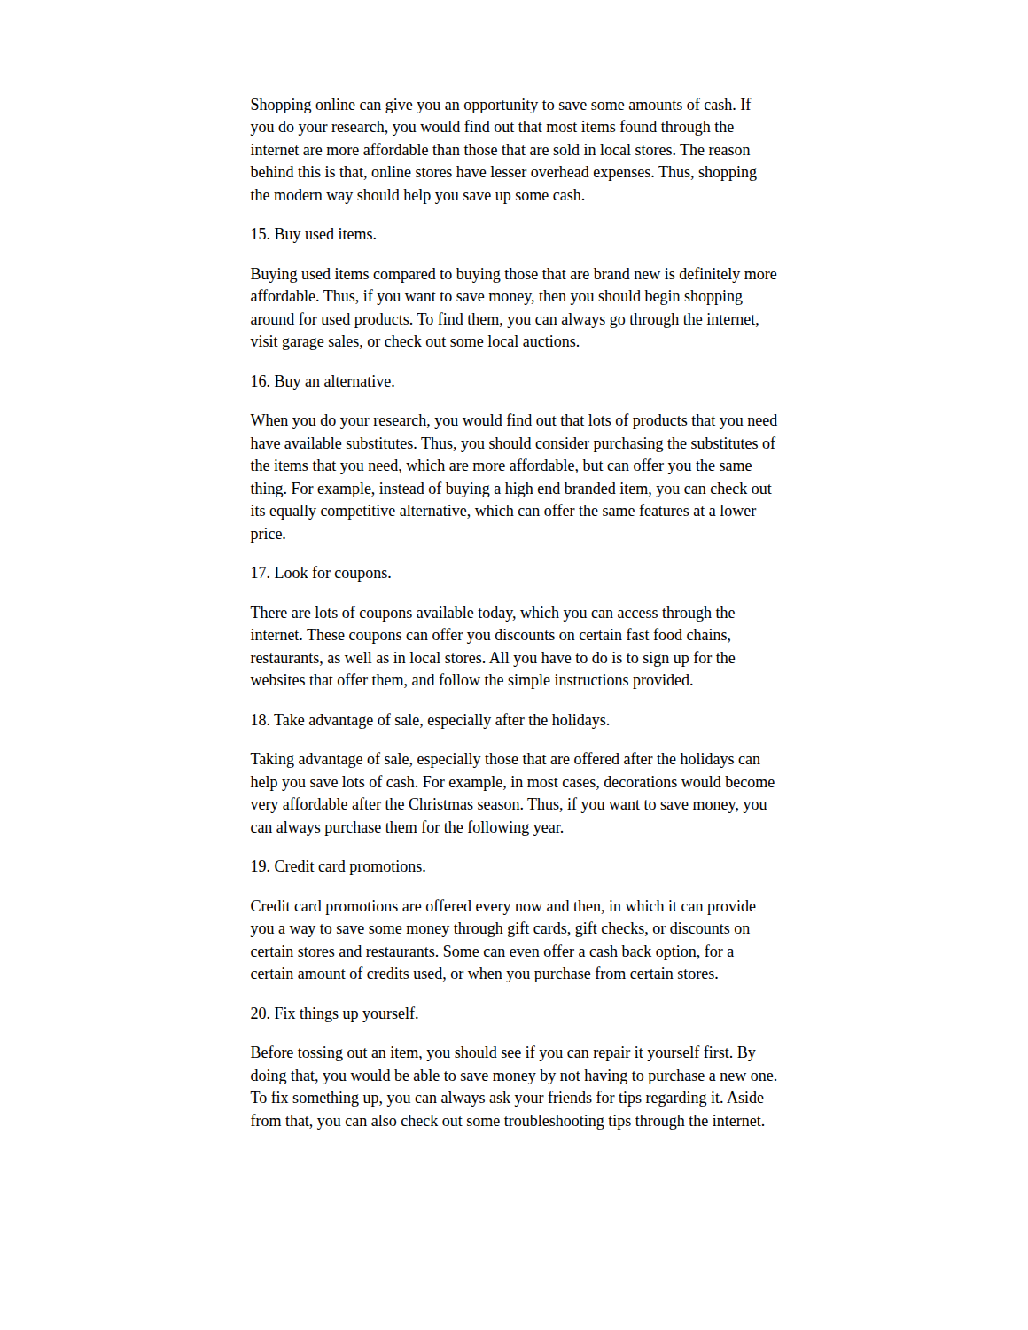Shopping online can give you an opportunity to save some amounts of cash. If you do your research, you would find out that most items found through the internet are more affordable than those that are sold in local stores. The reason behind this is that, online stores have lesser overhead expenses. Thus, shopping the modern way should help you save up some cash.
15. Buy used items.
Buying used items compared to buying those that are brand new is definitely more affordable. Thus, if you want to save money, then you should begin shopping around for used products. To find them, you can always go through the internet, visit garage sales, or check out some local auctions.
16. Buy an alternative.
When you do your research, you would find out that lots of products that you need have available substitutes. Thus, you should consider purchasing the substitutes of the items that you need, which are more affordable, but can offer you the same thing. For example, instead of buying a high end branded item, you can check out its equally competitive alternative, which can offer the same features at a lower price.
17. Look for coupons.
There are lots of coupons available today, which you can access through the internet. These coupons can offer you discounts on certain fast food chains, restaurants, as well as in local stores. All you have to do is to sign up for the websites that offer them, and follow the simple instructions provided.
18. Take advantage of sale, especially after the holidays.
Taking advantage of sale, especially those that are offered after the holidays can help you save lots of cash. For example, in most cases, decorations would become very affordable after the Christmas season. Thus, if you want to save money, you can always purchase them for the following year.
19. Credit card promotions.
Credit card promotions are offered every now and then, in which it can provide you a way to save some money through gift cards, gift checks, or discounts on certain stores and restaurants. Some can even offer a cash back option, for a certain amount of credits used, or when you purchase from certain stores.
20. Fix things up yourself.
Before tossing out an item, you should see if you can repair it yourself first. By doing that, you would be able to save money by not having to purchase a new one. To fix something up, you can always ask your friends for tips regarding it. Aside from that, you can also check out some troubleshooting tips through the internet.